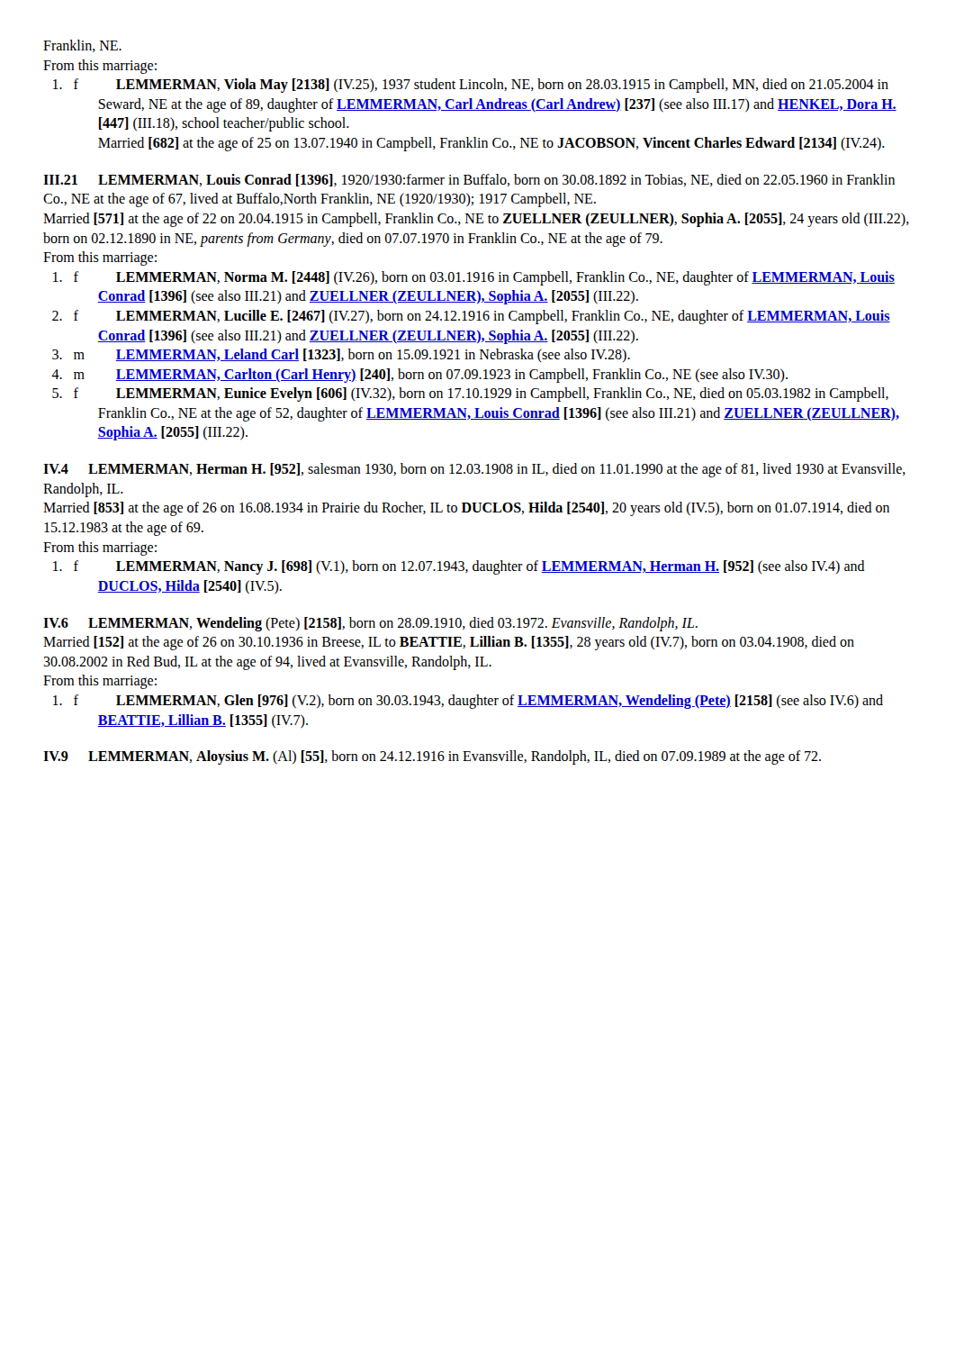Franklin, NE.
From this marriage:
1. f LEMMERMAN, Viola May [2138] (IV.25), 1937 student Lincoln, NE, born on 28.03.1915 in Campbell, MN, died on 21.05.2004 in Seward, NE at the age of 89, daughter of LEMMERMAN, Carl Andreas (Carl Andrew) [237] (see also III.17) and HENKEL, Dora H. [447] (III.18), school teacher/public school.
Married [682] at the age of 25 on 13.07.1940 in Campbell, Franklin Co., NE to JACOBSON, Vincent Charles Edward [2134] (IV.24).
III.21 LEMMERMAN, Louis Conrad [1396], 1920/1930:farmer in Buffalo, born on 30.08.1892 in Tobias, NE, died on 22.05.1960 in Franklin Co., NE at the age of 67, lived at Buffalo,North Franklin, NE (1920/1930); 1917 Campbell, NE.
Married [571] at the age of 22 on 20.04.1915 in Campbell, Franklin Co., NE to ZUELLNER (ZEULLNER), Sophia A. [2055], 24 years old (III.22), born on 02.12.1890 in NE, parents from Germany, died on 07.07.1970 in Franklin Co., NE at the age of 79.
From this marriage:
1. f LEMMERMAN, Norma M. [2448] (IV.26), born on 03.01.1916 in Campbell, Franklin Co., NE, daughter of LEMMERMAN, Louis Conrad [1396] (see also III.21) and ZUELLNER (ZEULLNER), Sophia A. [2055] (III.22).
2. f LEMMERMAN, Lucille E. [2467] (IV.27), born on 24.12.1916 in Campbell, Franklin Co., NE, daughter of LEMMERMAN, Louis Conrad [1396] (see also III.21) and ZUELLNER (ZEULLNER), Sophia A. [2055] (III.22).
3. m LEMMERMAN, Leland Carl [1323], born on 15.09.1921 in Nebraska (see also IV.28).
4. m LEMMERMAN, Carlton (Carl Henry) [240], born on 07.09.1923 in Campbell, Franklin Co., NE (see also IV.30).
5. f LEMMERMAN, Eunice Evelyn [606] (IV.32), born on 17.10.1929 in Campbell, Franklin Co., NE, died on 05.03.1982 in Campbell, Franklin Co., NE at the age of 52, daughter of LEMMERMAN, Louis Conrad [1396] (see also III.21) and ZUELLNER (ZEULLNER), Sophia A. [2055] (III.22).
IV.4 LEMMERMAN, Herman H. [952], salesman 1930, born on 12.03.1908 in IL, died on 11.01.1990 at the age of 81, lived 1930 at Evansville, Randolph, IL.
Married [853] at the age of 26 on 16.08.1934 in Prairie du Rocher, IL to DUCLOS, Hilda [2540], 20 years old (IV.5), born on 01.07.1914, died on 15.12.1983 at the age of 69.
From this marriage:
1. f LEMMERMAN, Nancy J. [698] (V.1), born on 12.07.1943, daughter of LEMMERMAN, Herman H. [952] (see also IV.4) and DUCLOS, Hilda [2540] (IV.5).
IV.6 LEMMERMAN, Wendeling (Pete) [2158], born on 28.09.1910, died 03.1972. Evansville, Randolph, IL.
Married [152] at the age of 26 on 30.10.1936 in Breese, IL to BEATTIE, Lillian B. [1355], 28 years old (IV.7), born on 03.04.1908, died on 30.08.2002 in Red Bud, IL at the age of 94, lived at Evansville, Randolph, IL.
From this marriage:
1. f LEMMERMAN, Glen [976] (V.2), born on 30.03.1943, daughter of LEMMERMAN, Wendeling (Pete) [2158] (see also IV.6) and BEATTIE, Lillian B. [1355] (IV.7).
IV.9 LEMMERMAN, Aloysius M. (Al) [55], born on 24.12.1916 in Evansville, Randolph, IL, died on 07.09.1989 at the age of 72.